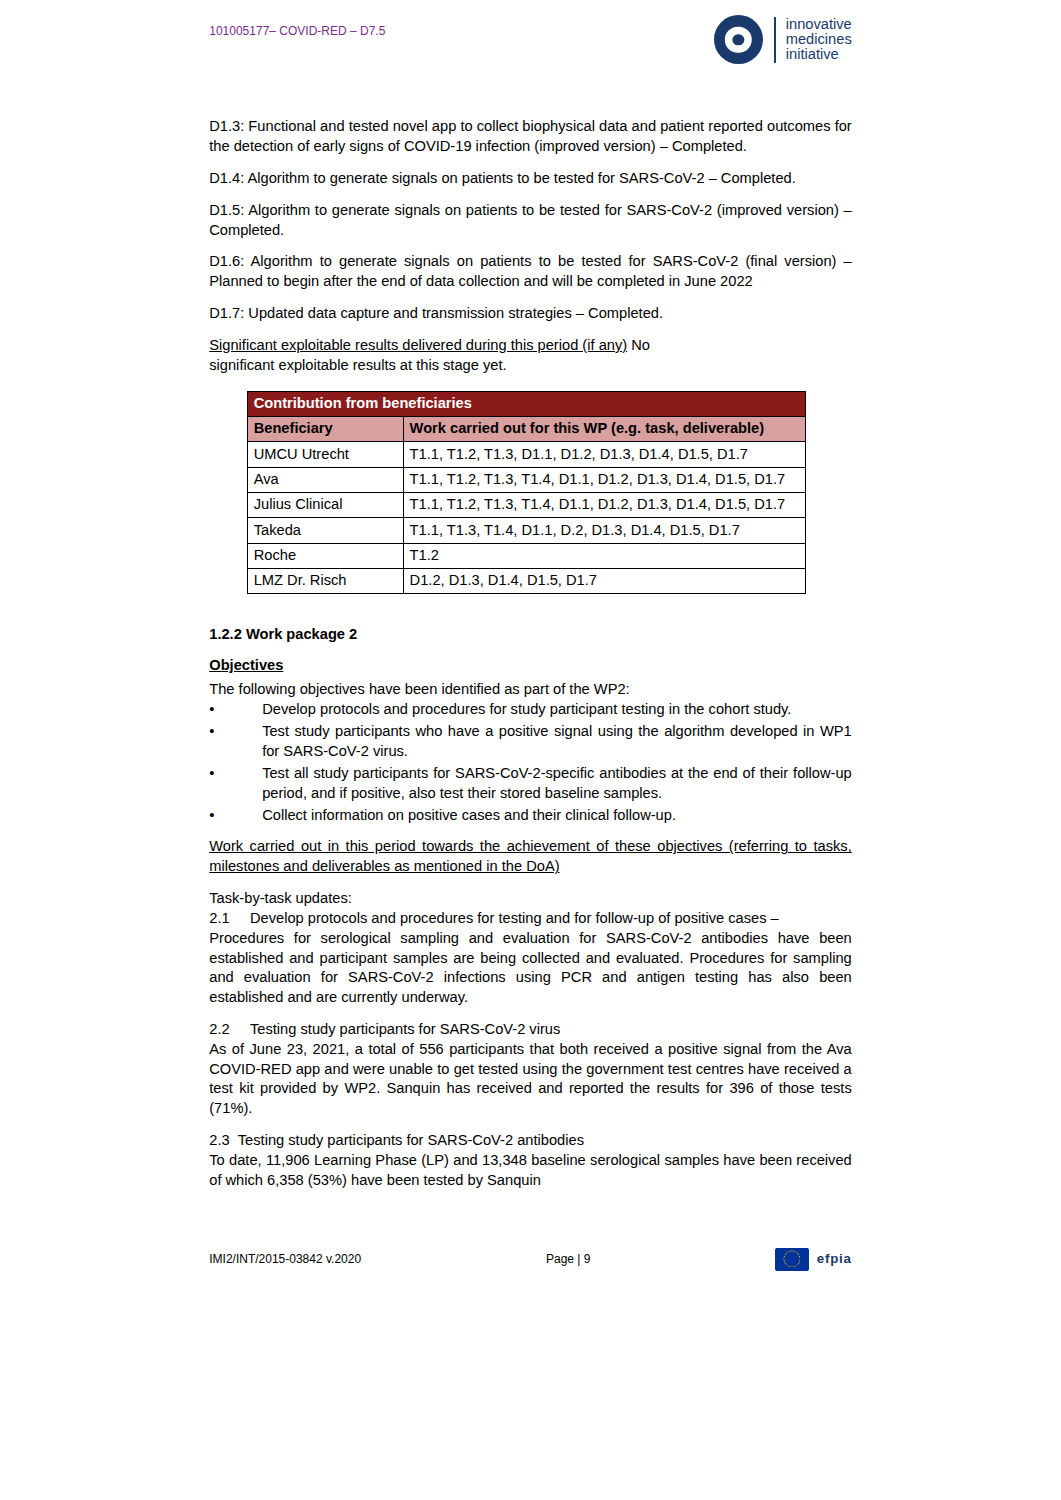101005177– COVID-RED – D7.5
innovative medicines initiative
D1.3: Functional and tested novel app to collect biophysical data and patient reported outcomes for the detection of early signs of COVID-19 infection (improved version) – Completed.
D1.4: Algorithm to generate signals on patients to be tested for SARS-CoV-2 – Completed.
D1.5: Algorithm to generate signals on patients to be tested for SARS-CoV-2 (improved version) – Completed.
D1.6: Algorithm to generate signals on patients to be tested for SARS-CoV-2 (final version) – Planned to begin after the end of data collection and will be completed in June 2022
D1.7: Updated data capture and transmission strategies – Completed.
Significant exploitable results delivered during this period (if any) No
significant exploitable results at this stage yet.
| Contribution from beneficiaries |
| --- |
| Beneficiary | Work carried out for this WP (e.g. task, deliverable) |
| UMCU Utrecht | T1.1, T1.2, T1.3, D1.1, D1.2, D1.3, D1.4, D1.5, D1.7 |
| Ava | T1.1, T1.2, T1.3, T1.4, D1.1, D1.2, D1.3, D1.4, D1.5, D1.7 |
| Julius Clinical | T1.1, T1.2, T1.3, T1.4, D1.1, D1.2, D1.3, D1.4, D1.5, D1.7 |
| Takeda | T1.1, T1.3, T1.4, D1.1, D.2, D1.3, D1.4, D1.5, D1.7 |
| Roche | T1.2 |
| LMZ Dr. Risch | D1.2, D1.3, D1.4, D1.5, D1.7 |
1.2.2 Work package 2
Objectives
The following objectives have been identified as part of the WP2:
Develop protocols and procedures for study participant testing in the cohort study.
Test study participants who have a positive signal using the algorithm developed in WP1 for SARS-CoV-2 virus.
Test all study participants for SARS-CoV-2-specific antibodies at the end of their follow-up period, and if positive, also test their stored baseline samples.
Collect information on positive cases and their clinical follow-up.
Work carried out in this period towards the achievement of these objectives (referring to tasks, milestones and deliverables as mentioned in the DoA)
Task-by-task updates:
2.1 Develop protocols and procedures for testing and for follow-up of positive cases –
Procedures for serological sampling and evaluation for SARS-CoV-2 antibodies have been established and participant samples are being collected and evaluated. Procedures for sampling and evaluation for SARS-CoV-2 infections using PCR and antigen testing has also been established and are currently underway.
2.2 Testing study participants for SARS-CoV-2 virus
As of June 23, 2021, a total of 556 participants that both received a positive signal from the Ava COVID-RED app and were unable to get tested using the government test centres have received a test kit provided by WP2. Sanquin has received and reported the results for 396 of those tests (71%).
2.3 Testing study participants for SARS-CoV-2 antibodies
To date, 11,906 Learning Phase (LP) and 13,348 baseline serological samples have been received of which 6,358 (53%) have been tested by Sanquin
IMI2/INT/2015-03842 v.2020
Page | 9
efpia